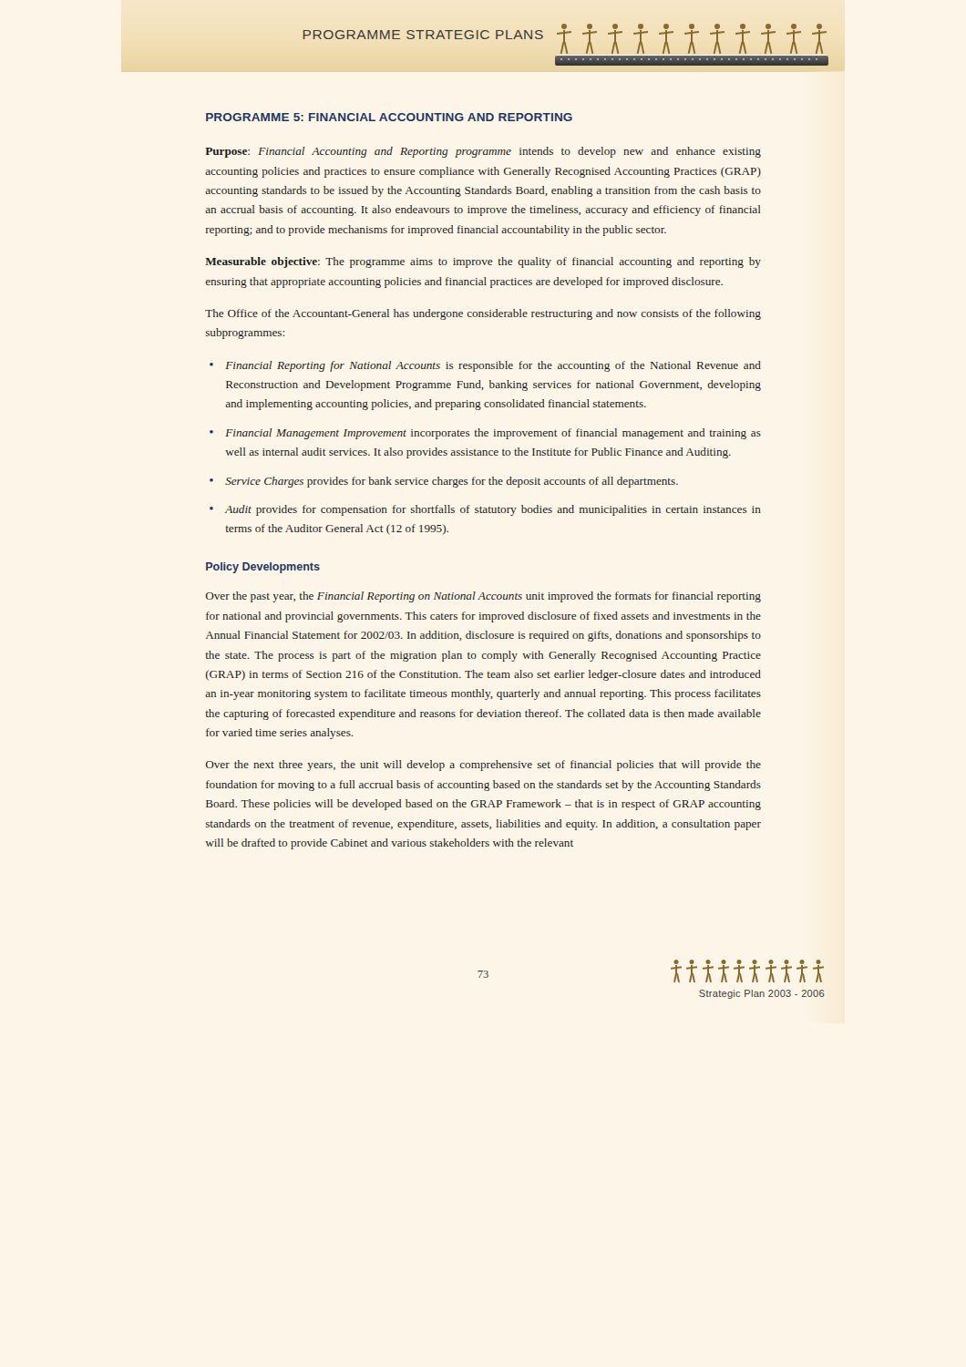PROGRAMME STRATEGIC PLANS
PROGRAMME 5: FINANCIAL ACCOUNTING AND REPORTING
Purpose: Financial Accounting and Reporting programme intends to develop new and enhance existing accounting policies and practices to ensure compliance with Generally Recognised Accounting Practices (GRAP) accounting standards to be issued by the Accounting Standards Board, enabling a transition from the cash basis to an accrual basis of accounting. It also endeavours to improve the timeliness, accuracy and efficiency of financial reporting; and to provide mechanisms for improved financial accountability in the public sector.
Measurable objective: The programme aims to improve the quality of financial accounting and reporting by ensuring that appropriate accounting policies and financial practices are developed for improved disclosure.
The Office of the Accountant-General has undergone considerable restructuring and now consists of the following subprogrammes:
Financial Reporting for National Accounts is responsible for the accounting of the National Revenue and Reconstruction and Development Programme Fund, banking services for national Government, developing and implementing accounting policies, and preparing consolidated financial statements.
Financial Management Improvement incorporates the improvement of financial management and training as well as internal audit services. It also provides assistance to the Institute for Public Finance and Auditing.
Service Charges provides for bank service charges for the deposit accounts of all departments.
Audit provides for compensation for shortfalls of statutory bodies and municipalities in certain instances in terms of the Auditor General Act (12 of 1995).
Policy Developments
Over the past year, the Financial Reporting on National Accounts unit improved the formats for financial reporting for national and provincial governments. This caters for improved disclosure of fixed assets and investments in the Annual Financial Statement for 2002/03. In addition, disclosure is required on gifts, donations and sponsorships to the state. The process is part of the migration plan to comply with Generally Recognised Accounting Practice (GRAP) in terms of Section 216 of the Constitution. The team also set earlier ledger-closure dates and introduced an in-year monitoring system to facilitate timeous monthly, quarterly and annual reporting. This process facilitates the capturing of forecasted expenditure and reasons for deviation thereof. The collated data is then made available for varied time series analyses.
Over the next three years, the unit will develop a comprehensive set of financial policies that will provide the foundation for moving to a full accrual basis of accounting based on the standards set by the Accounting Standards Board. These policies will be developed based on the GRAP Framework – that is in respect of GRAP accounting standards on the treatment of revenue, expenditure, assets, liabilities and equity. In addition, a consultation paper will be drafted to provide Cabinet and various stakeholders with the relevant
73
Strategic Plan 2003 - 2006